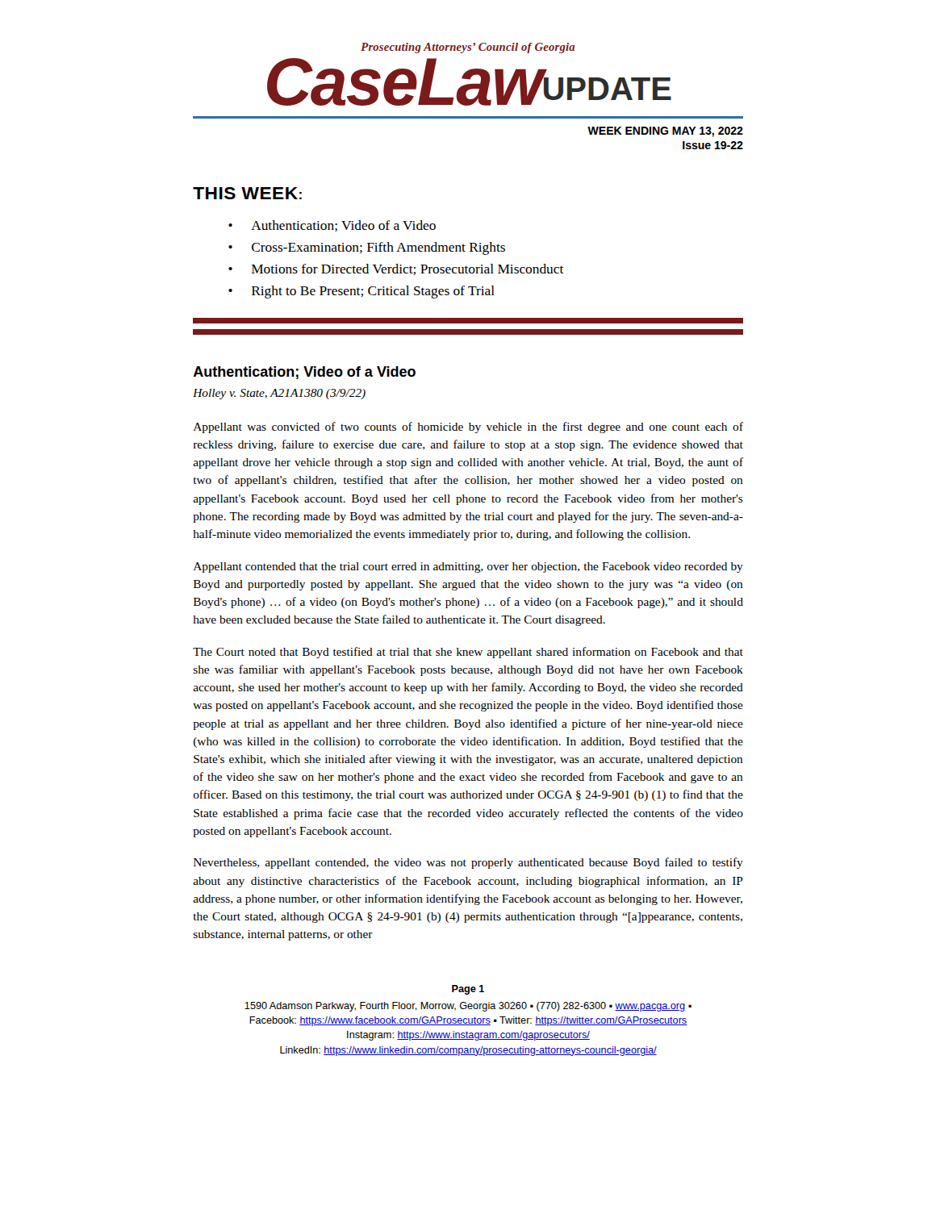Prosecuting Attorneys’ Council of Georgia
CaseLawUPDATE
WEEK ENDING MAY 13, 2022
Issue 19-22
THIS WEEK:
Authentication; Video of a Video
Cross-Examination; Fifth Amendment Rights
Motions for Directed Verdict; Prosecutorial Misconduct
Right to Be Present; Critical Stages of Trial
Authentication; Video of a Video
Holley v. State, A21A1380 (3/9/22)
Appellant was convicted of two counts of homicide by vehicle in the first degree and one count each of reckless driving, failure to exercise due care, and failure to stop at a stop sign. The evidence showed that appellant drove her vehicle through a stop sign and collided with another vehicle. At trial, Boyd, the aunt of two of appellant's children, testified that after the collision, her mother showed her a video posted on appellant's Facebook account. Boyd used her cell phone to record the Facebook video from her mother's phone. The recording made by Boyd was admitted by the trial court and played for the jury. The seven-and-a-half-minute video memorialized the events immediately prior to, during, and following the collision.
Appellant contended that the trial court erred in admitting, over her objection, the Facebook video recorded by Boyd and purportedly posted by appellant. She argued that the video shown to the jury was “a video (on Boyd's phone) … of a video (on Boyd's mother's phone) … of a video (on a Facebook page),” and it should have been excluded because the State failed to authenticate it. The Court disagreed.
The Court noted that Boyd testified at trial that she knew appellant shared information on Facebook and that she was familiar with appellant's Facebook posts because, although Boyd did not have her own Facebook account, she used her mother's account to keep up with her family. According to Boyd, the video she recorded was posted on appellant's Facebook account, and she recognized the people in the video. Boyd identified those people at trial as appellant and her three children. Boyd also identified a picture of her nine-year-old niece (who was killed in the collision) to corroborate the video identification. In addition, Boyd testified that the State's exhibit, which she initialed after viewing it with the investigator, was an accurate, unaltered depiction of the video she saw on her mother's phone and the exact video she recorded from Facebook and gave to an officer. Based on this testimony, the trial court was authorized under OCGA § 24-9-901 (b) (1) to find that the State established a prima facie case that the recorded video accurately reflected the contents of the video posted on appellant's Facebook account.
Nevertheless, appellant contended, the video was not properly authenticated because Boyd failed to testify about any distinctive characteristics of the Facebook account, including biographical information, an IP address, a phone number, or other information identifying the Facebook account as belonging to her. However, the Court stated, although OCGA § 24-9-901 (b) (4) permits authentication through “[a]ppearance, contents, substance, internal patterns, or other
Page 1
1590 Adamson Parkway, Fourth Floor, Morrow, Georgia 30260 ▪ (770) 282-6300 ▪ www.pacga.org ▪
Facebook: https://www.facebook.com/GAProsecutors ▪ Twitter: https://twitter.com/GAProsecutors
Instagram: https://www.instagram.com/gaprosecutors/
LinkedIn: https://www.linkedin.com/company/prosecuting-attorneys-council-georgia/